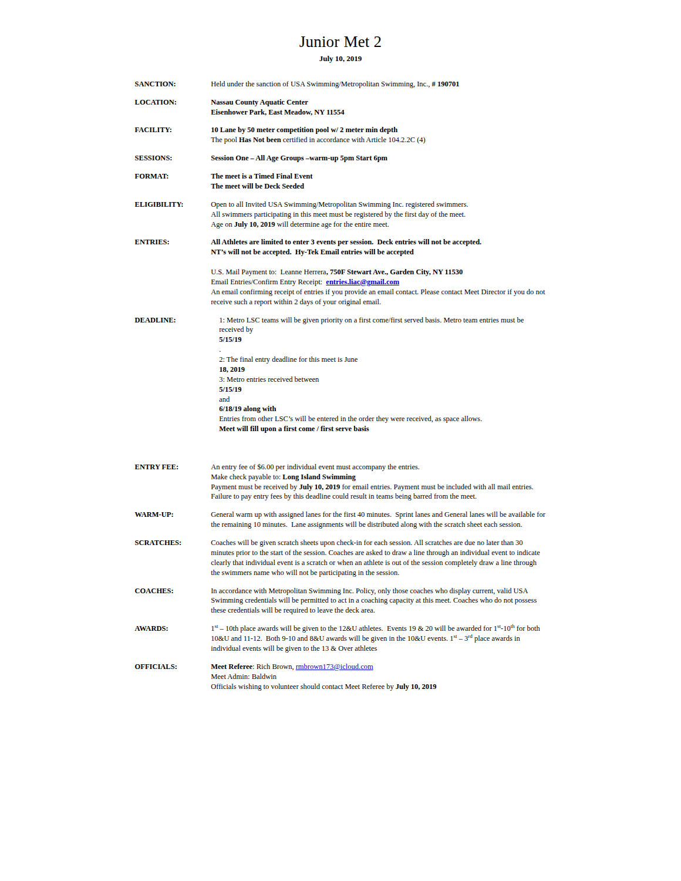Junior Met 2
July 10, 2019
| SANCTION: | Held under the sanction of USA Swimming/Metropolitan Swimming, Inc., # 190701 |
| LOCATION: | Nassau County Aquatic Center Eisenhower Park, East Meadow, NY 11554 |
| FACILITY: | 10 Lane by 50 meter competition pool w/ 2 meter min depth The pool Has Not been certified in accordance with Article 104.2.2C (4) |
| SESSIONS: | Session One – All Age Groups –warm-up 5pm Start 6pm |
| FORMAT: | The meet is a Timed Final Event The meet will be Deck Seeded |
| ELIGIBILITY: | Open to all Invited USA Swimming/Metropolitan Swimming Inc. registered swimmers. All swimmers participating in this meet must be registered by the first day of the meet. Age on July 10, 2019 will determine age for the entire meet. |
| ENTRIES: | All Athletes are limited to enter 3 events per session. Deck entries will not be accepted. NT’s will not be accepted. Hy-Tek Email entries will be accepted U.S. Mail Payment to: Leanne Herrera , 750F Stewart Ave., Garden City, NY 11530 Email Entries/Confirm Entry Receipt: entries.liac@gmail.com An email confirming receipt of entries if you provide an email contact. Please contact Meet Director if you do not receive such a report within 2 days of your original email. |
| DEADLINE: | 1: Metro LSC teams will be given priority on a first come/first served basis. Metro team entries must be received by 5/15/19 . 2: The final entry deadline for this meet is June 18, 2019 3: Metro entries received between 5/15/19 and 6/18/19 along with Entries from other LSC’s will be entered in the order they were received, as space allows. Meet will fill upon a first come / first serve basis |
| ENTRY FEE: | An entry fee of $6.00 per individual event must accompany the entries. Make check payable to: Long Island Swimming Payment must be received by July 10, 2019 for email entries. Payment must be included with all mail entries. Failure to pay entry fees by this deadline could result in teams being barred from the meet. |
| WARM-UP: | General warm up with assigned lanes for the first 40 minutes. Sprint lanes and General lanes will be available for the remaining 10 minutes. Lane assignments will be distributed along with the scratch sheet each session. |
| SCRATCHES: | Coaches will be given scratch sheets upon check-in for each session. All scratches are due no later than 30 minutes prior to the start of the session. Coaches are asked to draw a line through an individual event to indicate clearly that individual event is a scratch or when an athlete is out of the session completely draw a line through the swimmers name who will not be participating in the session. |
| COACHES: | In accordance with Metropolitan Swimming Inc. Policy, only those coaches who display current, valid USA Swimming credentials will be permitted to act in a coaching capacity at this meet. Coaches who do not possess these credentials will be required to leave the deck area. |
| AWARDS: | 1 st – 10th place awards will be given to the 12&U athletes. Events 19 & 20 will be awarded for 1 st -10 th for both 10&U and 11-12. Both 9-10 and 8&U awards will be given in the 10&U events. 1 st – 3 rd place awards in individual events will be given to the 13 & Over athletes |
| OFFICIALS: | Meet Referee : Rich Brown, rmbrown173@icloud.com Meet Admin: Baldwin Officials wishing to volunteer should contact Meet Referee by July 10, 2019 |